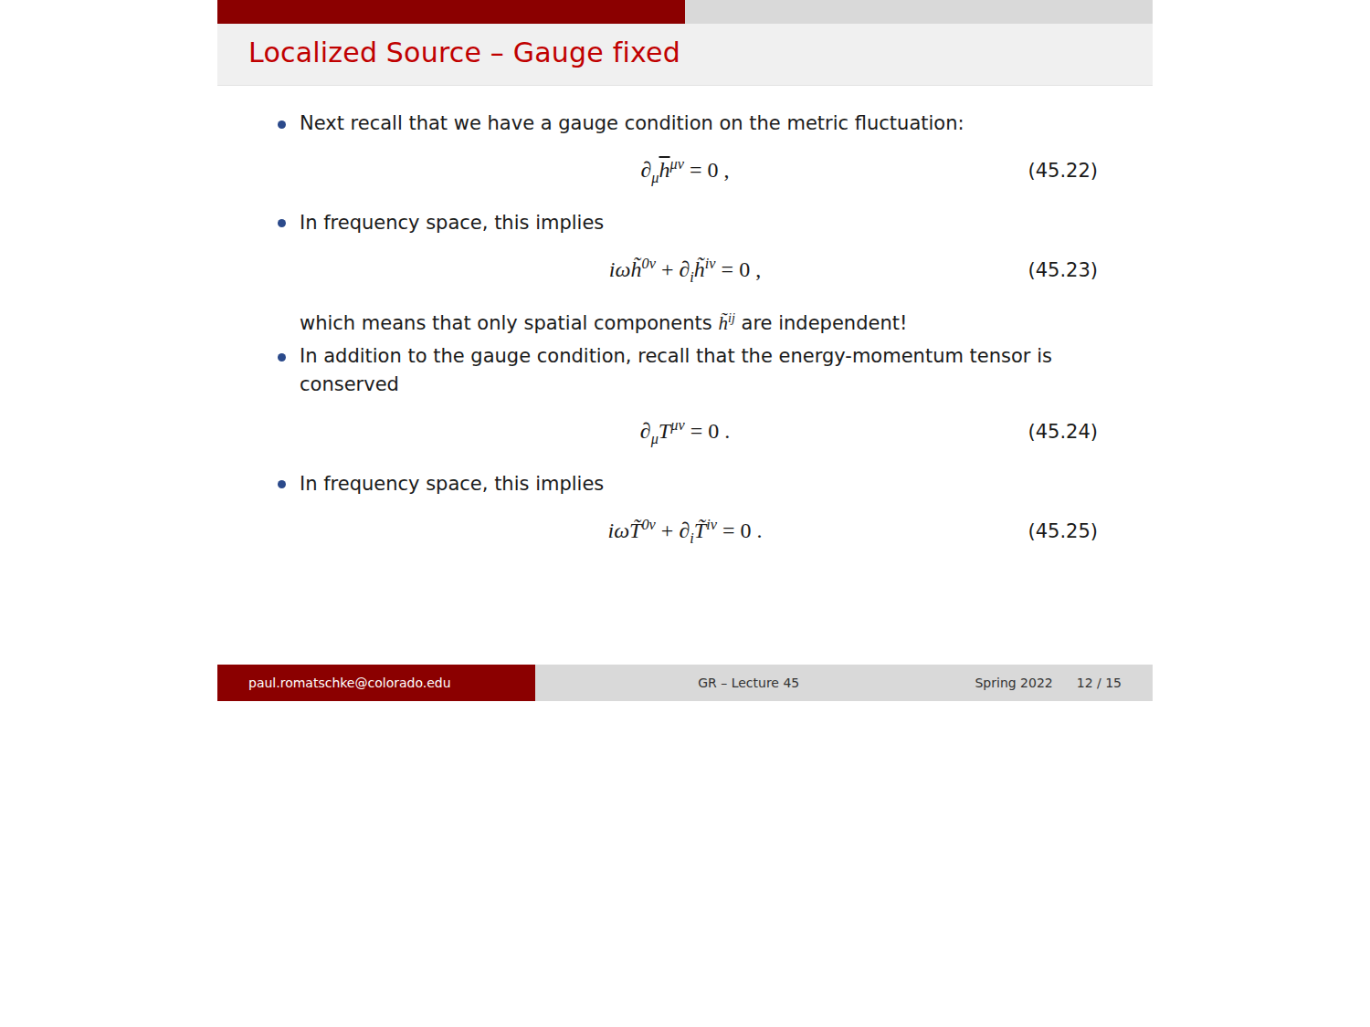Localized Source – Gauge fixed
Next recall that we have a gauge condition on the metric fluctuation:
∂μhμν = 0 , (45.22)
In frequency space, this implies
iωh̃0ν + ∂ih̃iν = 0 , (45.23)
which means that only spatial components h̃ij are independent!
In addition to the gauge condition, recall that the energy-momentum tensor is conserved
∂μTμν = 0 . (45.24)
In frequency space, this implies
iωT̃0ν + ∂iT̃iν = 0 . (45.25)
paul.romatschke@colorado.edu
GR – Lecture 45
Spring 202212 / 15